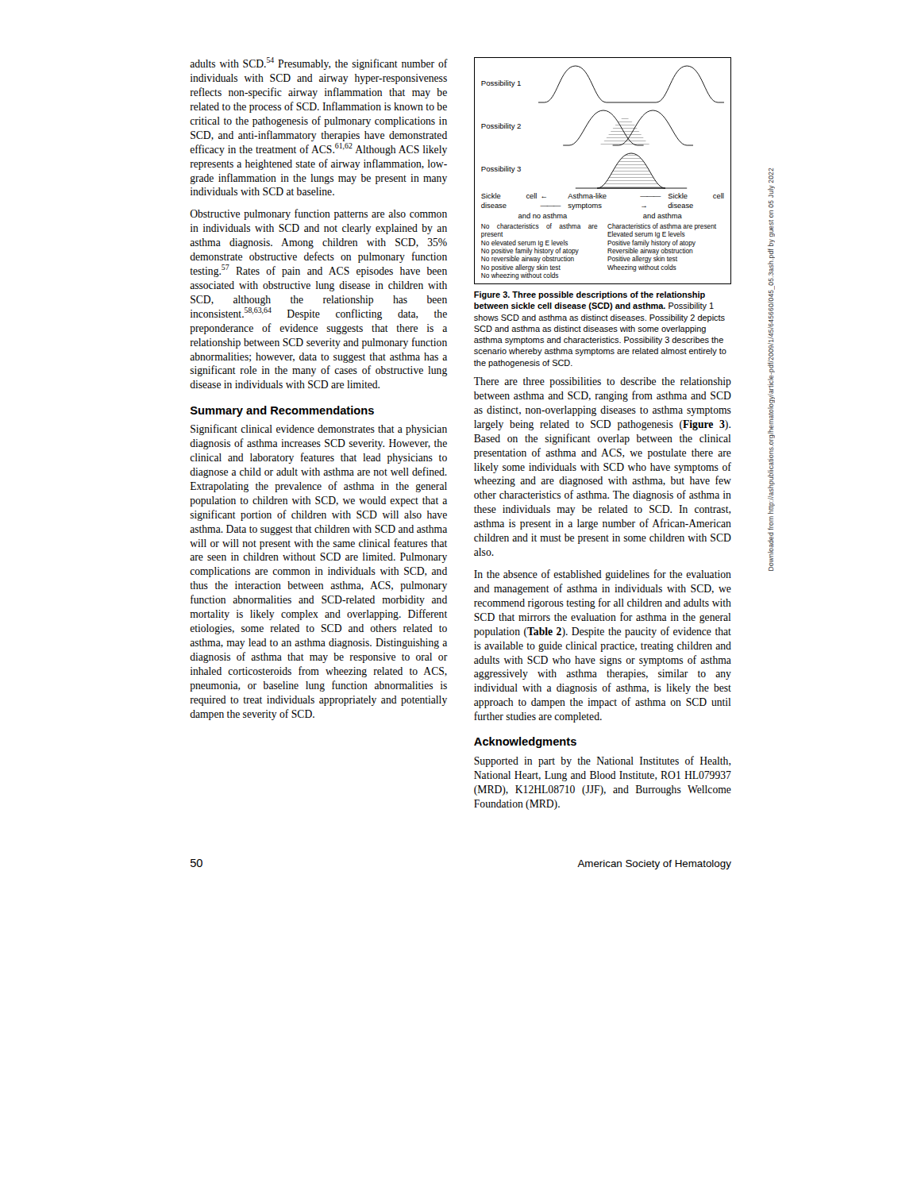Downloaded from http://ashpublications.org/hematology/article-pdf/2009/1/45/645660/045_05.3ash.pdf by guest on 05 July 2022
adults with SCD.54 Presumably, the significant number of individuals with SCD and airway hyper-responsiveness reflects non-specific airway inflammation that may be related to the process of SCD. Inflammation is known to be critical to the pathogenesis of pulmonary complications in SCD, and anti-inflammatory therapies have demonstrated efficacy in the treatment of ACS.61,62 Although ACS likely represents a heightened state of airway inflammation, low-grade inflammation in the lungs may be present in many individuals with SCD at baseline.
Obstructive pulmonary function patterns are also common in individuals with SCD and not clearly explained by an asthma diagnosis. Among children with SCD, 35% demonstrate obstructive defects on pulmonary function testing.57 Rates of pain and ACS episodes have been associated with obstructive lung disease in children with SCD, although the relationship has been inconsistent.58,63,64 Despite conflicting data, the preponderance of evidence suggests that there is a relationship between SCD severity and pulmonary function abnormalities; however, data to suggest that asthma has a significant role in the many of cases of obstructive lung disease in individuals with SCD are limited.
Summary and Recommendations
Significant clinical evidence demonstrates that a physician diagnosis of asthma increases SCD severity. However, the clinical and laboratory features that lead physicians to diagnose a child or adult with asthma are not well defined. Extrapolating the prevalence of asthma in the general population to children with SCD, we would expect that a significant portion of children with SCD will also have asthma. Data to suggest that children with SCD and asthma will or will not present with the same clinical features that are seen in children without SCD are limited. Pulmonary complications are common in individuals with SCD, and thus the interaction between asthma, ACS, pulmonary function abnormalities and SCD-related morbidity and mortality is likely complex and overlapping. Different etiologies, some related to SCD and others related to asthma, may lead to an asthma diagnosis. Distinguishing a diagnosis of asthma that may be responsive to oral or inhaled corticosteroids from wheezing related to ACS, pneumonia, or baseline lung function abnormalities is required to treat individuals appropriately and potentially dampen the severity of SCD.
Possibility 1
Possibility 2
Possibility 3
Sickle cell disease ←——— Asthma-like symptoms ———→ Sickle cell disease
and no asthma and asthma
No characteristics of asthma are present
No elevated serum Ig E levels
No positive family history of atopy
No reversible airway obstruction
No positive allergy skin test
No wheezing without colds
Characteristics of asthma are present
Elevated serum Ig E levels
Positive family history of atopy
Reversible airway obstruction
Positive allergy skin test
Wheezing without colds
Figure 3. Three possible descriptions of the relationship between sickle cell disease (SCD) and asthma. Possibility 1 shows SCD and asthma as distinct diseases. Possibility 2 depicts SCD and asthma as distinct diseases with some overlapping asthma symptoms and characteristics. Possibility 3 describes the scenario whereby asthma symptoms are related almost entirely to the pathogenesis of SCD.
There are three possibilities to describe the relationship between asthma and SCD, ranging from asthma and SCD as distinct, non-overlapping diseases to asthma symptoms largely being related to SCD pathogenesis (Figure 3). Based on the significant overlap between the clinical presentation of asthma and ACS, we postulate there are likely some individuals with SCD who have symptoms of wheezing and are diagnosed with asthma, but have few other characteristics of asthma. The diagnosis of asthma in these individuals may be related to SCD. In contrast, asthma is present in a large number of African-American children and it must be present in some children with SCD also.
In the absence of established guidelines for the evaluation and management of asthma in individuals with SCD, we recommend rigorous testing for all children and adults with SCD that mirrors the evaluation for asthma in the general population (Table 2). Despite the paucity of evidence that is available to guide clinical practice, treating children and adults with SCD who have signs or symptoms of asthma aggressively with asthma therapies, similar to any individual with a diagnosis of asthma, is likely the best approach to dampen the impact of asthma on SCD until further studies are completed.
Acknowledgments
Supported in part by the National Institutes of Health, National Heart, Lung and Blood Institute, RO1 HL079937 (MRD), K12HL08710 (JJF), and Burroughs Wellcome Foundation (MRD).
50
American Society of Hematology